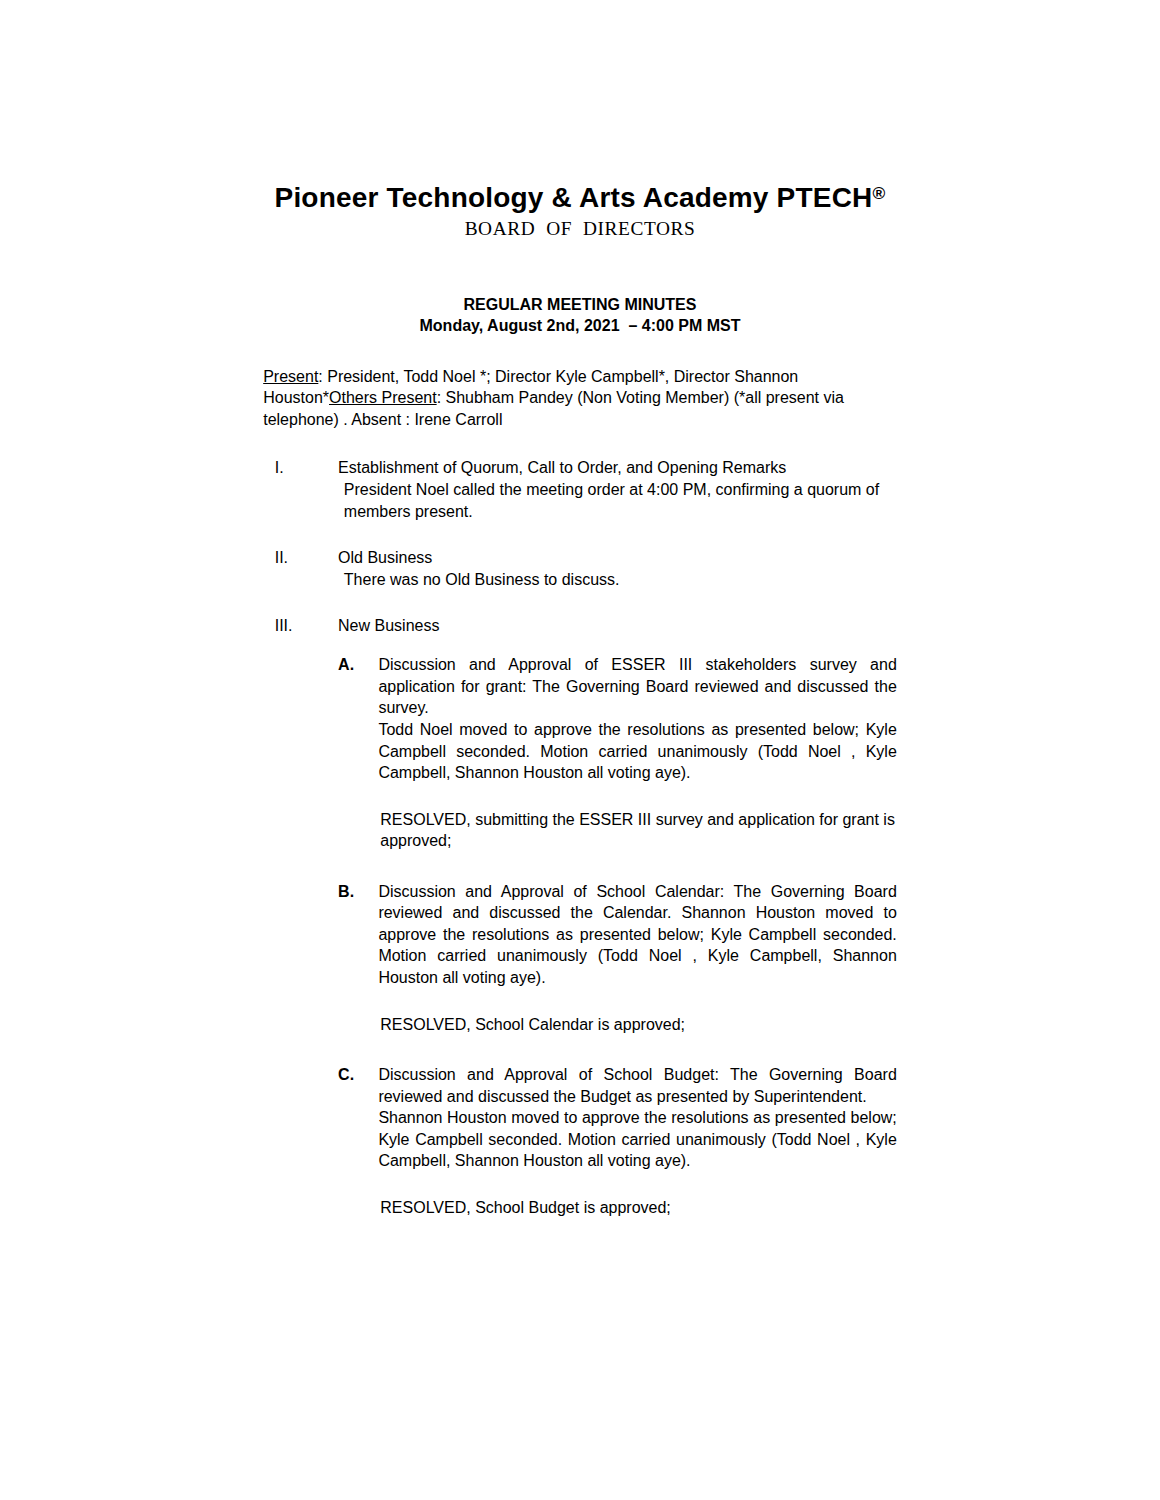Pioneer Technology & Arts Academy PTECH®
BOARD OF DIRECTORS
REGULAR MEETING MINUTES
Monday, August 2nd, 2021 – 4:00 PM MST
Present: President, Todd Noel *; Director Kyle Campbell*, Director Shannon Houston*Others Present: Shubham Pandey (Non Voting Member) (*all present via telephone) . Absent : Irene Carroll
Establishment of Quorum, Call to Order, and Opening Remarks President Noel called the meeting order at 4:00 PM, confirming a quorum of members present.
Old Business There was no Old Business to discuss.
New Business
Discussion and Approval of ESSER III stakeholders survey and application for grant: The Governing Board reviewed and discussed the survey.
Todd Noel moved to approve the resolutions as presented below; Kyle Campbell seconded. Motion carried unanimously (Todd Noel , Kyle Campbell, Shannon Houston all voting aye).
RESOLVED, submitting the ESSER III survey and application for grant is approved;
Discussion and Approval of School Calendar: The Governing Board reviewed and discussed the Calendar. Shannon Houston moved to approve the resolutions as presented below; Kyle Campbell seconded. Motion carried unanimously (Todd Noel , Kyle Campbell, Shannon Houston all voting aye).
RESOLVED, School Calendar is approved;
Discussion and Approval of School Budget: The Governing Board reviewed and discussed the Budget as presented by Superintendent.
Shannon Houston moved to approve the resolutions as presented below; Kyle Campbell seconded. Motion carried unanimously (Todd Noel , Kyle Campbell, Shannon Houston all voting aye).
RESOLVED, School Budget is approved;